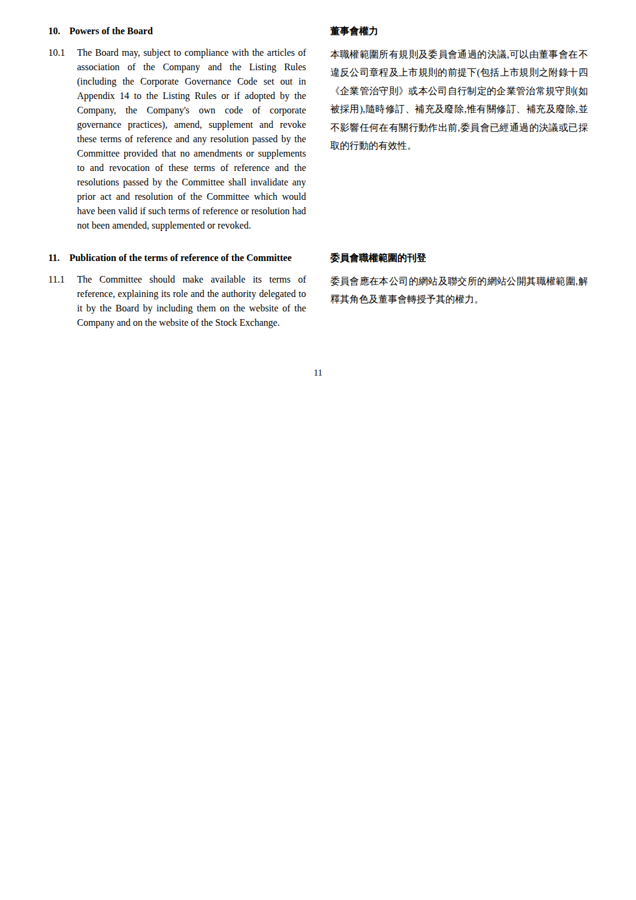10. Powers of the Board
董事會權力
10.1 The Board may, subject to compliance with the articles of association of the Company and the Listing Rules (including the Corporate Governance Code set out in Appendix 14 to the Listing Rules or if adopted by the Company, the Company's own code of corporate governance practices), amend, supplement and revoke these terms of reference and any resolution passed by the Committee provided that no amendments or supplements to and revocation of these terms of reference and the resolutions passed by the Committee shall invalidate any prior act and resolution of the Committee which would have been valid if such terms of reference or resolution had not been amended, supplemented or revoked.
本職權範圍所有規則及委員會通過的決議,可以由董事會在不違反公司章程及上市規則的前提下(包括上市規則之附錄十四《企業管治守則》或本公司自行制定的企業管治常規守則(如被採用),隨時修訂、補充及廢除,惟有關修訂、補充及廢除,並不影響任何在有關行動作出前,委員會已經通過的決議或已採取的行動的有效性。
11. Publication of the terms of reference of the Committee
委員會職權範圍的刊登
11.1 The Committee should make available its terms of reference, explaining its role and the authority delegated to it by the Board by including them on the website of the Company and on the website of the Stock Exchange.
委員會應在本公司的網站及聯交所的網站公開其職權範圍,解釋其角色及董事會轉授予其的權力。
11